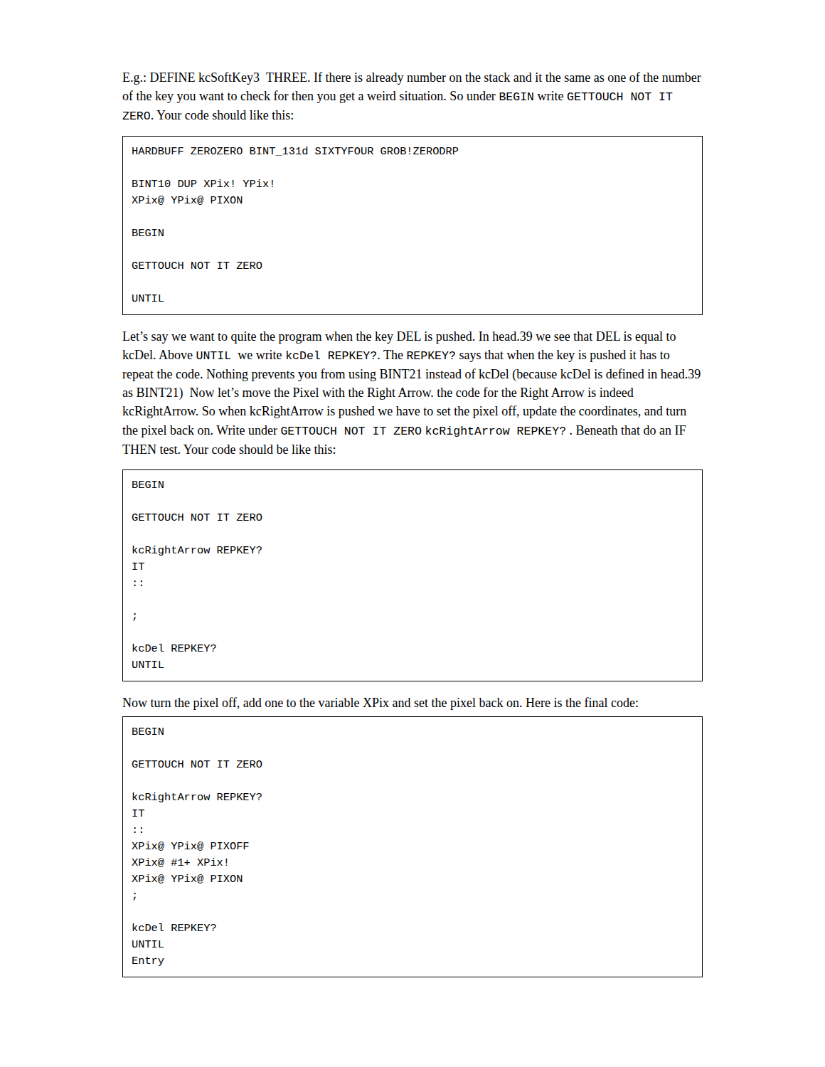E.g.: DEFINE kcSoftKey3 THREE. If there is already number on the stack and it the same as one of the number of the key you want to check for then you get a weird situation. So under BEGIN write GETTOUCH NOT IT ZERO. Your code should like this:
HARDBUFF ZEROZERO BINT_131d SIXTYFOUR GROB!ZERODRP

BINT10 DUP XPix! YPix!
XPix@ YPix@ PIXON

BEGIN

GETTOUCH NOT IT ZERO

UNTIL
Let’s say we want to quite the program when the key DEL is pushed. In head.39 we see that DEL is equal to kcDel. Above UNTIL we write kcDel REPKEY?. The REPKEY? says that when the key is pushed it has to repeat the code. Nothing prevents you from using BINT21 instead of kcDel (because kcDel is defined in head.39 as BINT21) Now let’s move the Pixel with the Right Arrow. the code for the Right Arrow is indeed kcRightArrow. So when kcRightArrow is pushed we have to set the pixel off, update the coordinates, and turn the pixel back on. Write under GETTOUCH NOT IT ZERO kcRightArrow REPKEY? . Beneath that do an IF THEN test. Your code should be like this:
BEGIN

GETTOUCH NOT IT ZERO

kcRightArrow REPKEY?
IT
::

;

kcDel REPKEY?
UNTIL
Now turn the pixel off, add one to the variable XPix and set the pixel back on. Here is the final code:
BEGIN

GETTOUCH NOT IT ZERO

kcRightArrow REPKEY?
IT
::
XPix@ YPix@ PIXOFF
XPix@ #1+ XPix!
XPix@ YPix@ PIXON
;

kcDel REPKEY?
UNTIL
Entry